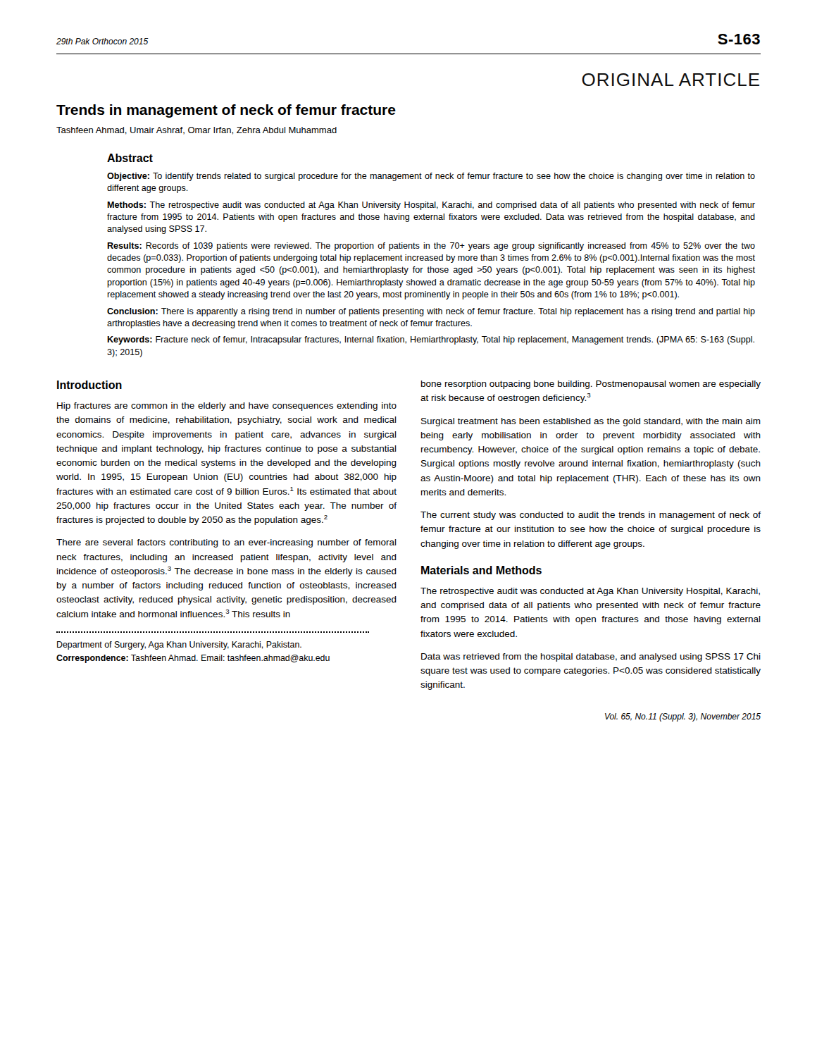29th Pak Orthocon 2015
S-163
ORIGINAL ARTICLE
Trends in management of neck of femur fracture
Tashfeen Ahmad, Umair Ashraf, Omar Irfan, Zehra Abdul Muhammad
Abstract
Objective: To identify trends related to surgical procedure for the management of neck of femur fracture to see how the choice is changing over time in relation to different age groups.
Methods: The retrospective audit was conducted at Aga Khan University Hospital, Karachi, and comprised data of all patients who presented with neck of femur fracture from 1995 to 2014. Patients with open fractures and those having external fixators were excluded. Data was retrieved from the hospital database, and analysed using SPSS 17.
Results: Records of 1039 patients were reviewed. The proportion of patients in the 70+ years age group significantly increased from 45% to 52% over the two decades (p=0.033). Proportion of patients undergoing total hip replacement increased by more than 3 times from 2.6% to 8% (p<0.001).Internal fixation was the most common procedure in patients aged <50 (p<0.001), and hemiarthroplasty for those aged >50 years (p<0.001). Total hip replacement was seen in its highest proportion (15%) in patients aged 40-49 years (p=0.006). Hemiarthroplasty showed a dramatic decrease in the age group 50-59 years (from 57% to 40%). Total hip replacement showed a steady increasing trend over the last 20 years, most prominently in people in their 50s and 60s (from 1% to 18%; p<0.001).
Conclusion: There is apparently a rising trend in number of patients presenting with neck of femur fracture. Total hip replacement has a rising trend and partial hip arthroplasties have a decreasing trend when it comes to treatment of neck of femur fractures.
Keywords: Fracture neck of femur, Intracapsular fractures, Internal fixation, Hemiarthroplasty, Total hip replacement, Management trends. (JPMA 65: S-163 (Suppl. 3); 2015)
Introduction
Hip fractures are common in the elderly and have consequences extending into the domains of medicine, rehabilitation, psychiatry, social work and medical economics. Despite improvements in patient care, advances in surgical technique and implant technology, hip fractures continue to pose a substantial economic burden on the medical systems in the developed and the developing world. In 1995, 15 European Union (EU) countries had about 382,000 hip fractures with an estimated care cost of 9 billion Euros.1 Its estimated that about 250,000 hip fractures occur in the United States each year. The number of fractures is projected to double by 2050 as the population ages.2
There are several factors contributing to an ever-increasing number of femoral neck fractures, including an increased patient lifespan, activity level and incidence of osteoporosis.3 The decrease in bone mass in the elderly is caused by a number of factors including reduced function of osteoblasts, increased osteoclast activity, reduced physical activity, genetic predisposition, decreased calcium intake and hormonal influences.3 This results in
Department of Surgery, Aga Khan University, Karachi, Pakistan.
Correspondence: Tashfeen Ahmad. Email: tashfeen.ahmad@aku.edu
bone resorption outpacing bone building. Postmenopausal women are especially at risk because of oestrogen deficiency.3
Surgical treatment has been established as the gold standard, with the main aim being early mobilisation in order to prevent morbidity associated with recumbency. However, choice of the surgical option remains a topic of debate. Surgical options mostly revolve around internal fixation, hemiarthroplasty (such as Austin-Moore) and total hip replacement (THR). Each of these has its own merits and demerits.
The current study was conducted to audit the trends in management of neck of femur fracture at our institution to see how the choice of surgical procedure is changing over time in relation to different age groups.
Materials and Methods
The retrospective audit was conducted at Aga Khan University Hospital, Karachi, and comprised data of all patients who presented with neck of femur fracture from 1995 to 2014. Patients with open fractures and those having external fixators were excluded.
Data was retrieved from the hospital database, and analysed using SPSS 17 Chi square test was used to compare categories. P<0.05 was considered statistically significant.
Vol. 65, No.11 (Suppl. 3), November 2015